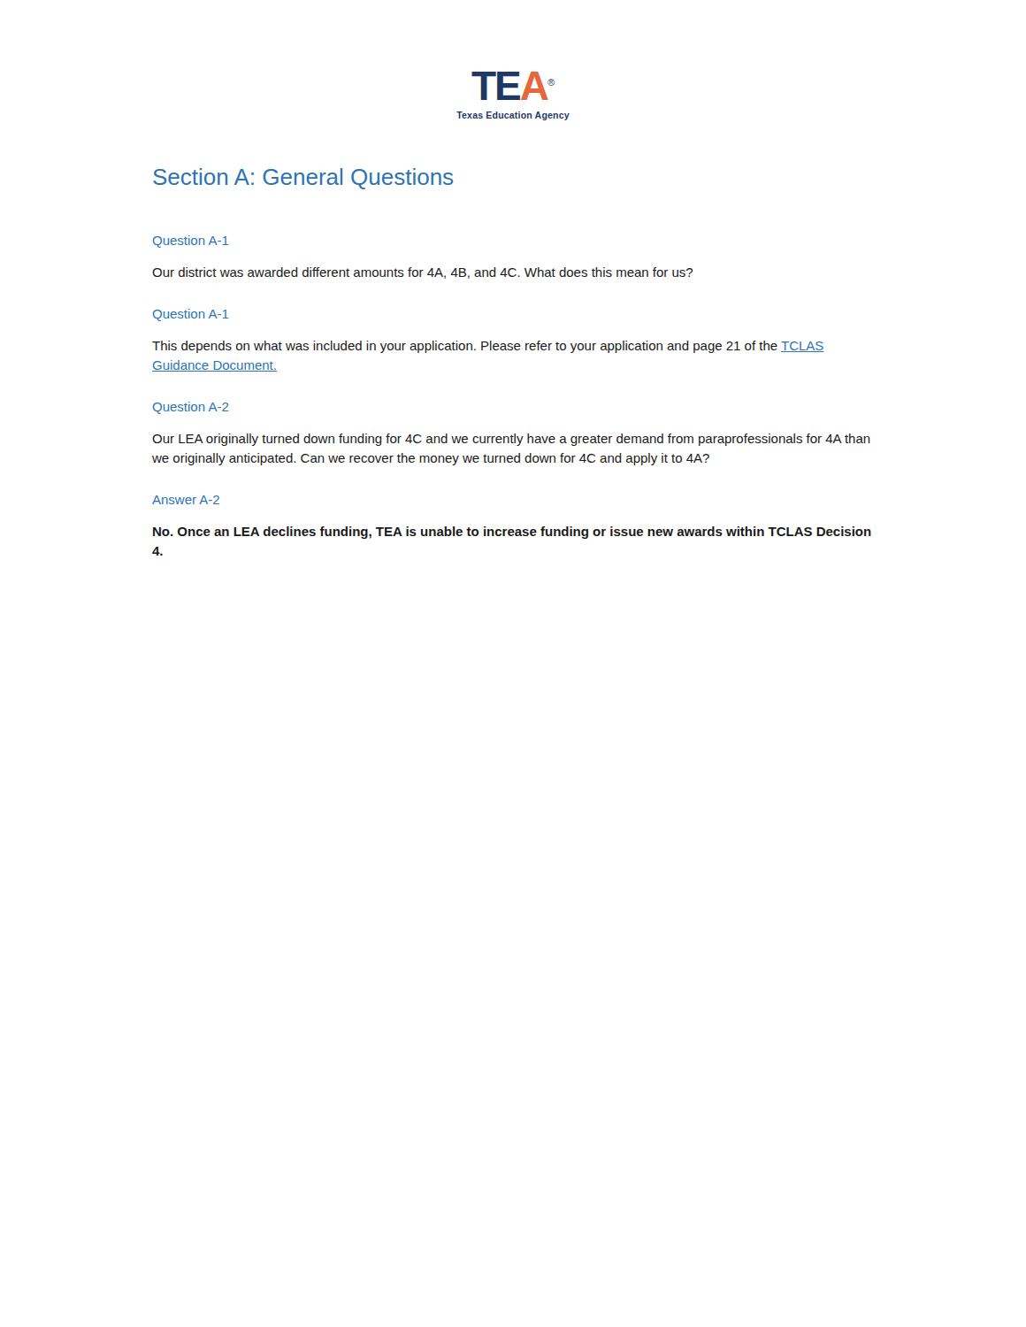TEA®
Texas Education Agency
Section A: General Questions
Question A-1
Our district was awarded different amounts for 4A, 4B, and 4C. What does this mean for us?
Question A-1
This depends on what was included in your application. Please refer to your application and page 21 of the TCLAS Guidance Document.
Question A-2
Our LEA originally turned down funding for 4C and we currently have a greater demand from paraprofessionals for 4A than we originally anticipated. Can we recover the money we turned down for 4C and apply it to 4A?
Answer A-2
No. Once an LEA declines funding, TEA is unable to increase funding or issue new awards within TCLAS Decision 4.